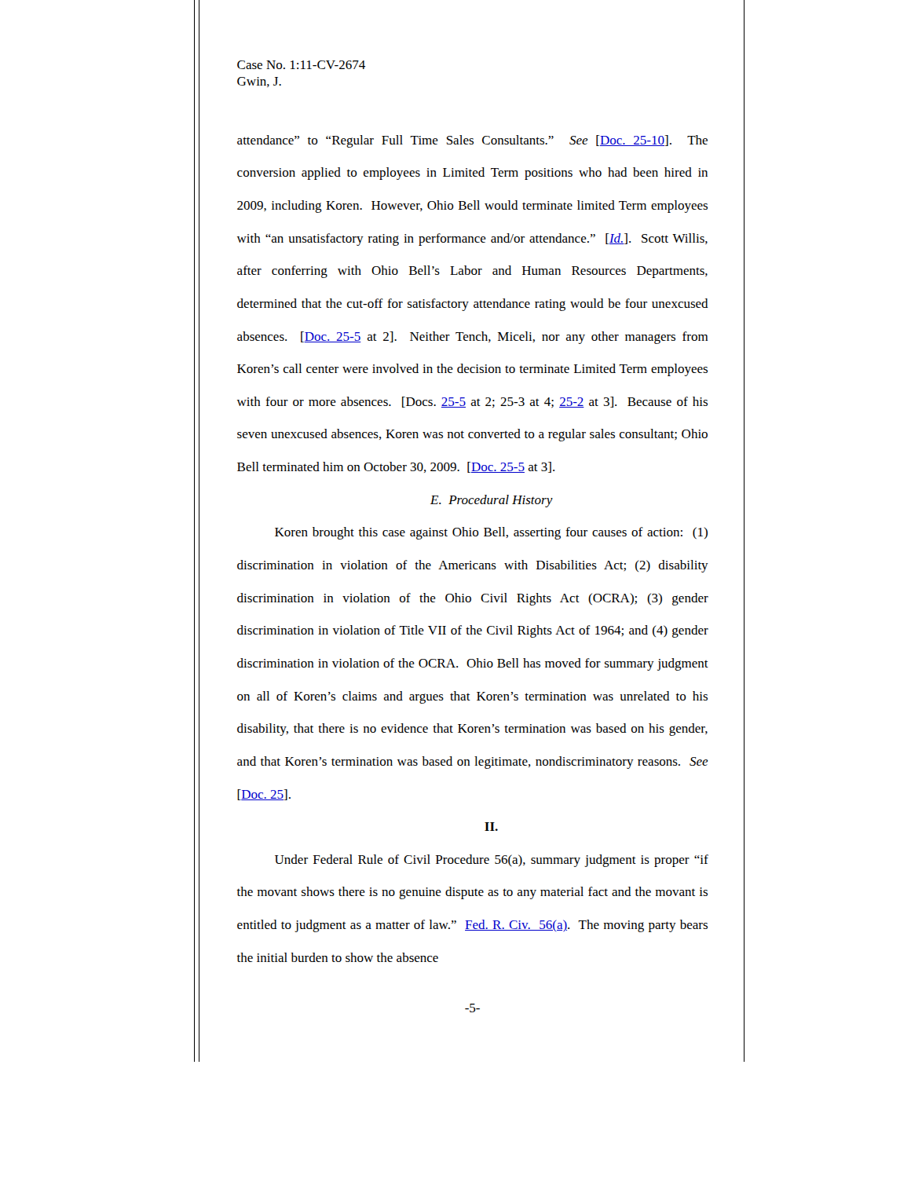Case No. 1:11-CV-2674
Gwin, J.
attendance” to “Regular Full Time Sales Consultants.” See [Doc. 25-10]. The conversion applied to employees in Limited Term positions who had been hired in 2009, including Koren. However, Ohio Bell would terminate limited Term employees with “an unsatisfactory rating in performance and/or attendance.” [Id.]. Scott Willis, after conferring with Ohio Bell’s Labor and Human Resources Departments, determined that the cut-off for satisfactory attendance rating would be four unexcused absences. [Doc. 25-5 at 2]. Neither Tench, Miceli, nor any other managers from Koren’s call center were involved in the decision to terminate Limited Term employees with four or more absences. [Docs. 25-5 at 2; 25-3 at 4; 25-2 at 3]. Because of his seven unexcused absences, Koren was not converted to a regular sales consultant; Ohio Bell terminated him on October 30, 2009. [Doc. 25-5 at 3].
E. Procedural History
Koren brought this case against Ohio Bell, asserting four causes of action: (1) discrimination in violation of the Americans with Disabilities Act; (2) disability discrimination in violation of the Ohio Civil Rights Act (OCRA); (3) gender discrimination in violation of Title VII of the Civil Rights Act of 1964; and (4) gender discrimination in violation of the OCRA. Ohio Bell has moved for summary judgment on all of Koren’s claims and argues that Koren’s termination was unrelated to his disability, that there is no evidence that Koren’s termination was based on his gender, and that Koren’s termination was based on legitimate, nondiscriminatory reasons. See [Doc. 25].
II.
Under Federal Rule of Civil Procedure 56(a), summary judgment is proper “if the movant shows there is no genuine dispute as to any material fact and the movant is entitled to judgment as a matter of law.” Fed. R. Civ. 56(a). The moving party bears the initial burden to show the absence
-5-